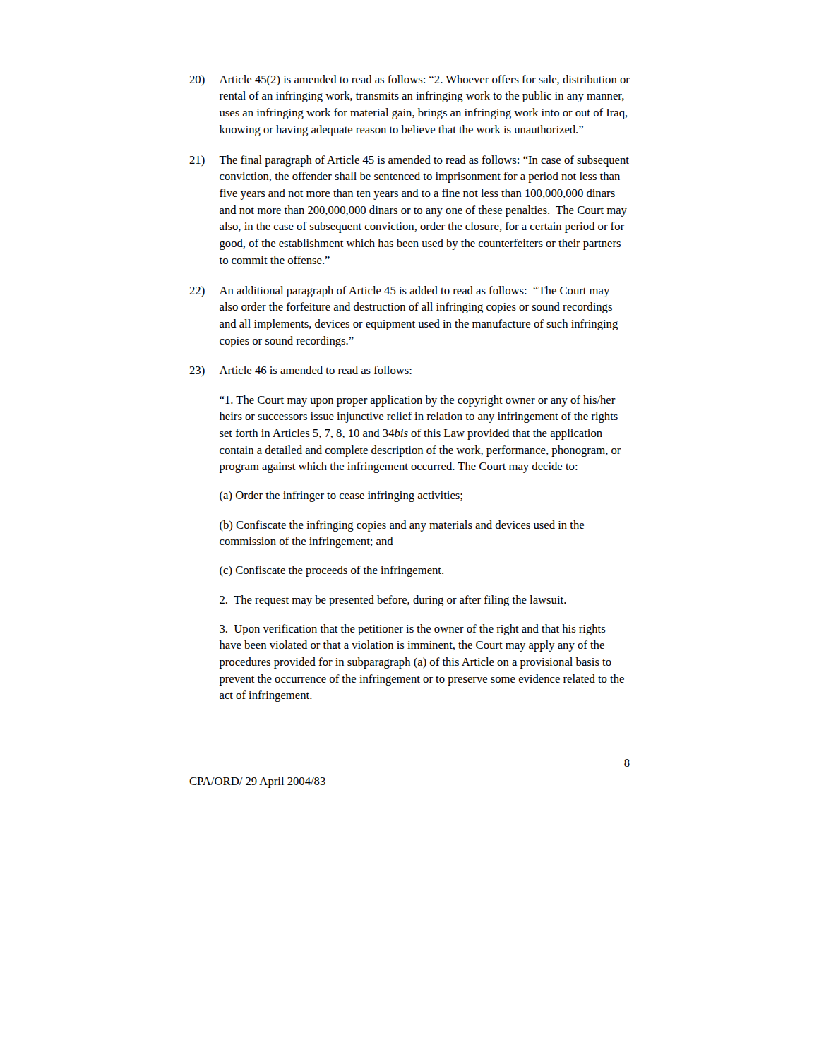20) Article 45(2) is amended to read as follows: “2. Whoever offers for sale, distribution or rental of an infringing work, transmits an infringing work to the public in any manner, uses an infringing work for material gain, brings an infringing work into or out of Iraq, knowing or having adequate reason to believe that the work is unauthorized.”
21) The final paragraph of Article 45 is amended to read as follows: “In case of subsequent conviction, the offender shall be sentenced to imprisonment for a period not less than five years and not more than ten years and to a fine not less than 100,000,000 dinars and not more than 200,000,000 dinars or to any one of these penalties. The Court may also, in the case of subsequent conviction, order the closure, for a certain period or for good, of the establishment which has been used by the counterfeiters or their partners to commit the offense.”
22) An additional paragraph of Article 45 is added to read as follows: “The Court may also order the forfeiture and destruction of all infringing copies or sound recordings and all implements, devices or equipment used in the manufacture of such infringing copies or sound recordings.”
23) Article 46 is amended to read as follows:
“1. The Court may upon proper application by the copyright owner or any of his/her heirs or successors issue injunctive relief in relation to any infringement of the rights set forth in Articles 5, 7, 8, 10 and 34bis of this Law provided that the application contain a detailed and complete description of the work, performance, phonogram, or program against which the infringement occurred. The Court may decide to:
(a) Order the infringer to cease infringing activities;
(b) Confiscate the infringing copies and any materials and devices used in the commission of the infringement; and
(c) Confiscate the proceeds of the infringement.
2. The request may be presented before, during or after filing the lawsuit.
3. Upon verification that the petitioner is the owner of the right and that his rights have been violated or that a violation is imminent, the Court may apply any of the procedures provided for in subparagraph (a) of this Article on a provisional basis to prevent the occurrence of the infringement or to preserve some evidence related to the act of infringement.
8
CPA/ORD/ 29 April 2004/83